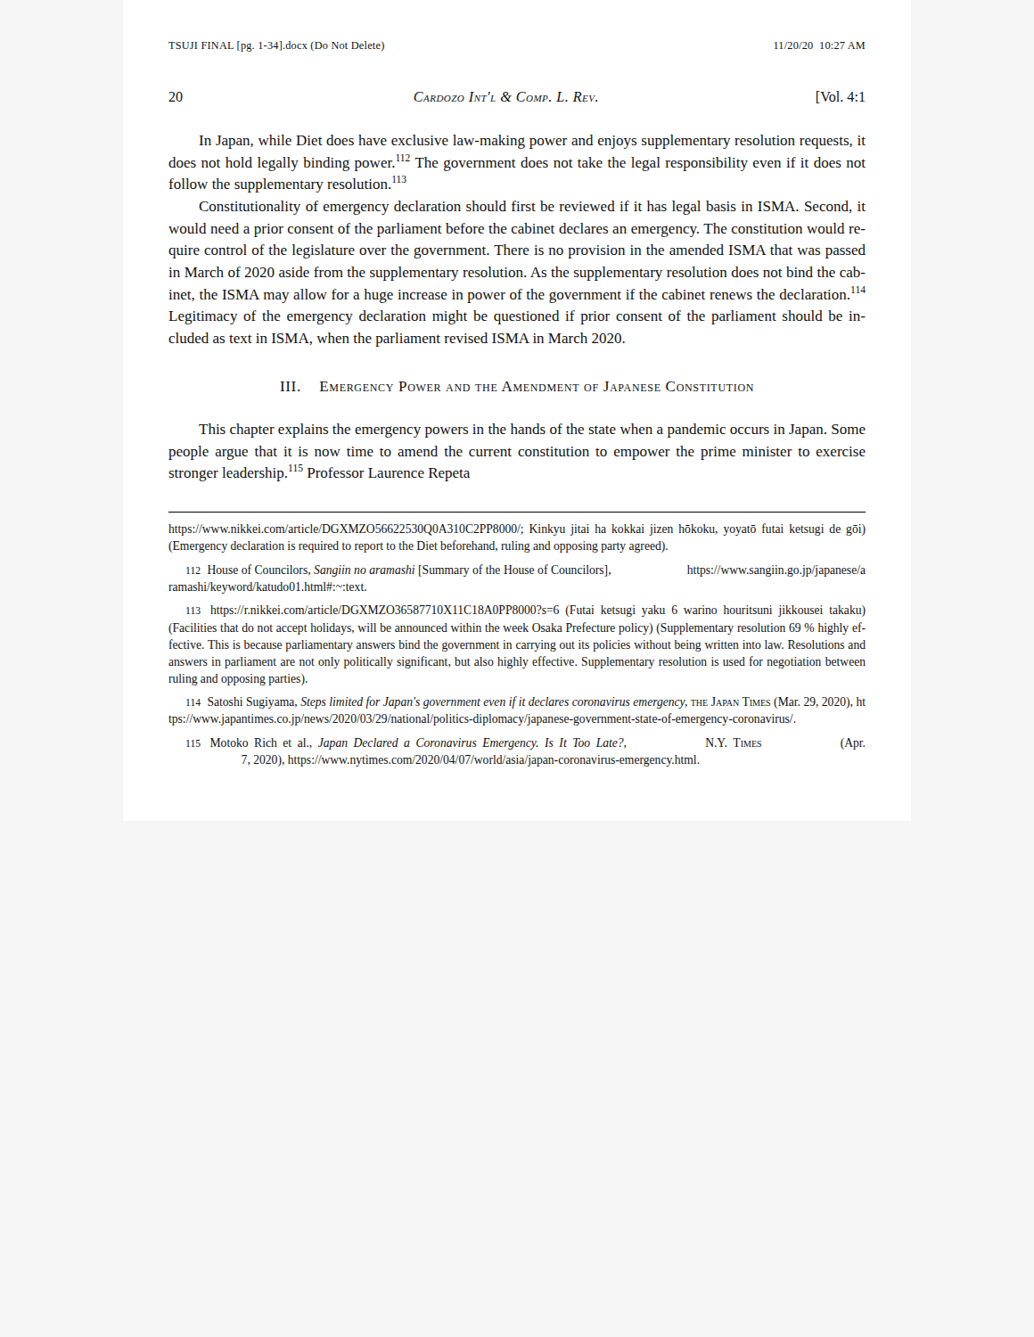TSUJI FINAL [pg. 1-34].docx (Do Not Delete) 11/20/20 10:27 AM
20 Cardozo Int'l & Comp. L. Rev. [Vol. 4:1
In Japan, while Diet does have exclusive law-making power and enjoys supplementary resolution requests, it does not hold legally binding power.112 The government does not take the legal responsibility even if it does not follow the supplementary resolution.113
Constitutionality of emergency declaration should first be reviewed if it has legal basis in ISMA. Second, it would need a prior consent of the parliament before the cabinet declares an emergency. The constitution would require control of the legislature over the government. There is no provision in the amended ISMA that was passed in March of 2020 aside from the supplementary resolution. As the supplementary resolution does not bind the cabinet, the ISMA may allow for a huge increase in power of the government if the cabinet renews the declaration.114 Legitimacy of the emergency declaration might be questioned if prior consent of the parliament should be included as text in ISMA, when the parliament revised ISMA in March 2020.
III. Emergency Power and the Amendment of Japanese Constitution
This chapter explains the emergency powers in the hands of the state when a pandemic occurs in Japan. Some people argue that it is now time to amend the current constitution to empower the prime minister to exercise stronger leadership.115 Professor Laurence Repeta
https://www.nikkei.com/article/DGXMZO56622530Q0A310C2PP8000/; Kinkyu jitai ha kokkai jizen hōkoku, yoyatō futai ketsugi de gōi) (Emergency declaration is required to report to the Diet beforehand, ruling and opposing party agreed).
112 House of Councilors, Sangiin no aramashi [Summary of the House of Councilors], https://www.sangiin.go.jp/japanese/aramashi/keyword/katudo01.html#:~:text.
113 https://r.nikkei.com/article/DGXMZO36587710X11C18A0PP8000?s=6 (Futai ketsugi yaku 6 warino houritsuni jikkousei takaku) (Facilities that do not accept holidays, will be announced within the week Osaka Prefecture policy) (Supplementary resolution 69 % highly effective. This is because parliamentary answers bind the government in carrying out its policies without being written into law. Resolutions and answers in parliament are not only politically significant, but also highly effective. Supplementary resolution is used for negotiation between ruling and opposing parties).
114 Satoshi Sugiyama, Steps limited for Japan's government even if it declares coronavirus emergency, the Japan Times (Mar. 29, 2020), https://www.japantimes.co.jp/news/2020/03/29/national/politics-diplomacy/japanese-government-state-of-emergency-coronavirus/.
115 Motoko Rich et al., Japan Declared a Coronavirus Emergency. Is It Too Late?, N.Y. Times (Apr. 7, 2020), https://www.nytimes.com/2020/04/07/world/asia/japan-coronavirus-emergency.html.